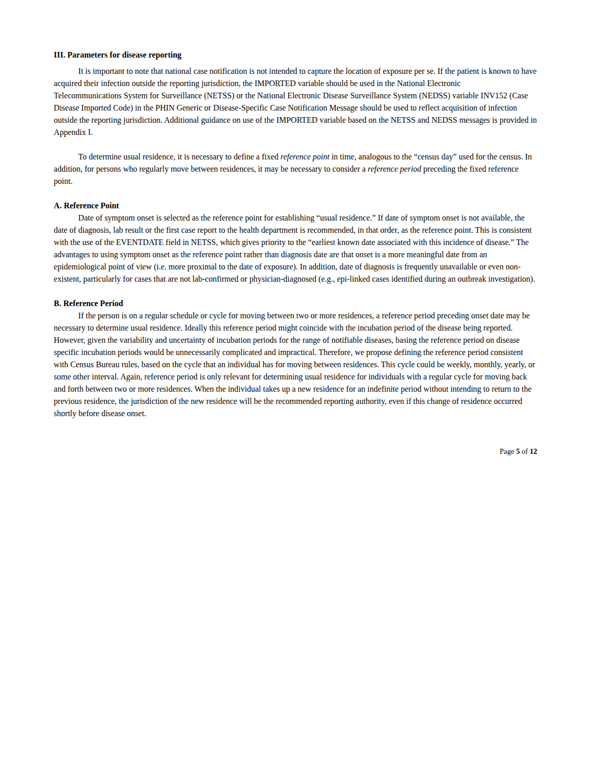III. Parameters for disease reporting
It is important to note that national case notification is not intended to capture the location of exposure per se. If the patient is known to have acquired their infection outside the reporting jurisdiction, the IMPORTED variable should be used in the National Electronic
Telecommunications System for Surveillance (NETSS) or the National Electronic Disease Surveillance System (NEDSS) variable INV152 (Case Disease Imported Code) in the PHIN Generic or Disease-Specific Case Notification Message should be used to reflect acquisition of infection outside the reporting jurisdiction. Additional guidance on use of the IMPORTED variable based on the NETSS and NEDSS messages is provided in Appendix I.
To determine usual residence, it is necessary to define a fixed reference point in time, analogous to the “census day” used for the census. In addition, for persons who regularly move between residences, it may be necessary to consider a reference period preceding the fixed reference point.
A. Reference Point
Date of symptom onset is selected as the reference point for establishing “usual residence.” If date of symptom onset is not available, the date of diagnosis, lab result or the first case report to the health department is recommended, in that order, as the reference point. This is consistent with the use of the EVENTDATE field in NETSS, which gives priority to the “earliest known date associated with this incidence of disease.” The advantages to using symptom onset as the reference point rather than diagnosis date are that onset is a more meaningful date from an epidemiological point of view (i.e. more proximal to the date of exposure). In addition, date of diagnosis is frequently unavailable or even non-existent, particularly for cases that are not lab-confirmed or physician-diagnosed (e.g., epi-linked cases identified during an outbreak investigation).
B. Reference Period
If the person is on a regular schedule or cycle for moving between two or more residences, a reference period preceding onset date may be necessary to determine usual residence. Ideally this reference period might coincide with the incubation period of the disease being reported. However, given the variability and uncertainty of incubation periods for the range of notifiable diseases, basing the reference period on disease specific incubation periods would be unnecessarily complicated and impractical. Therefore, we propose defining the reference period consistent with Census Bureau rules, based on the cycle that an individual has for moving between residences. This cycle could be weekly, monthly, yearly, or some other interval. Again, reference period is only relevant for determining usual residence for individuals with a regular cycle for moving back and forth between two or more residences. When the individual takes up a new residence for an indefinite period without intending to return to the previous residence, the jurisdiction of the new residence will be the recommended reporting authority, even if this change of residence occurred shortly before disease onset.
Page 5 of 12